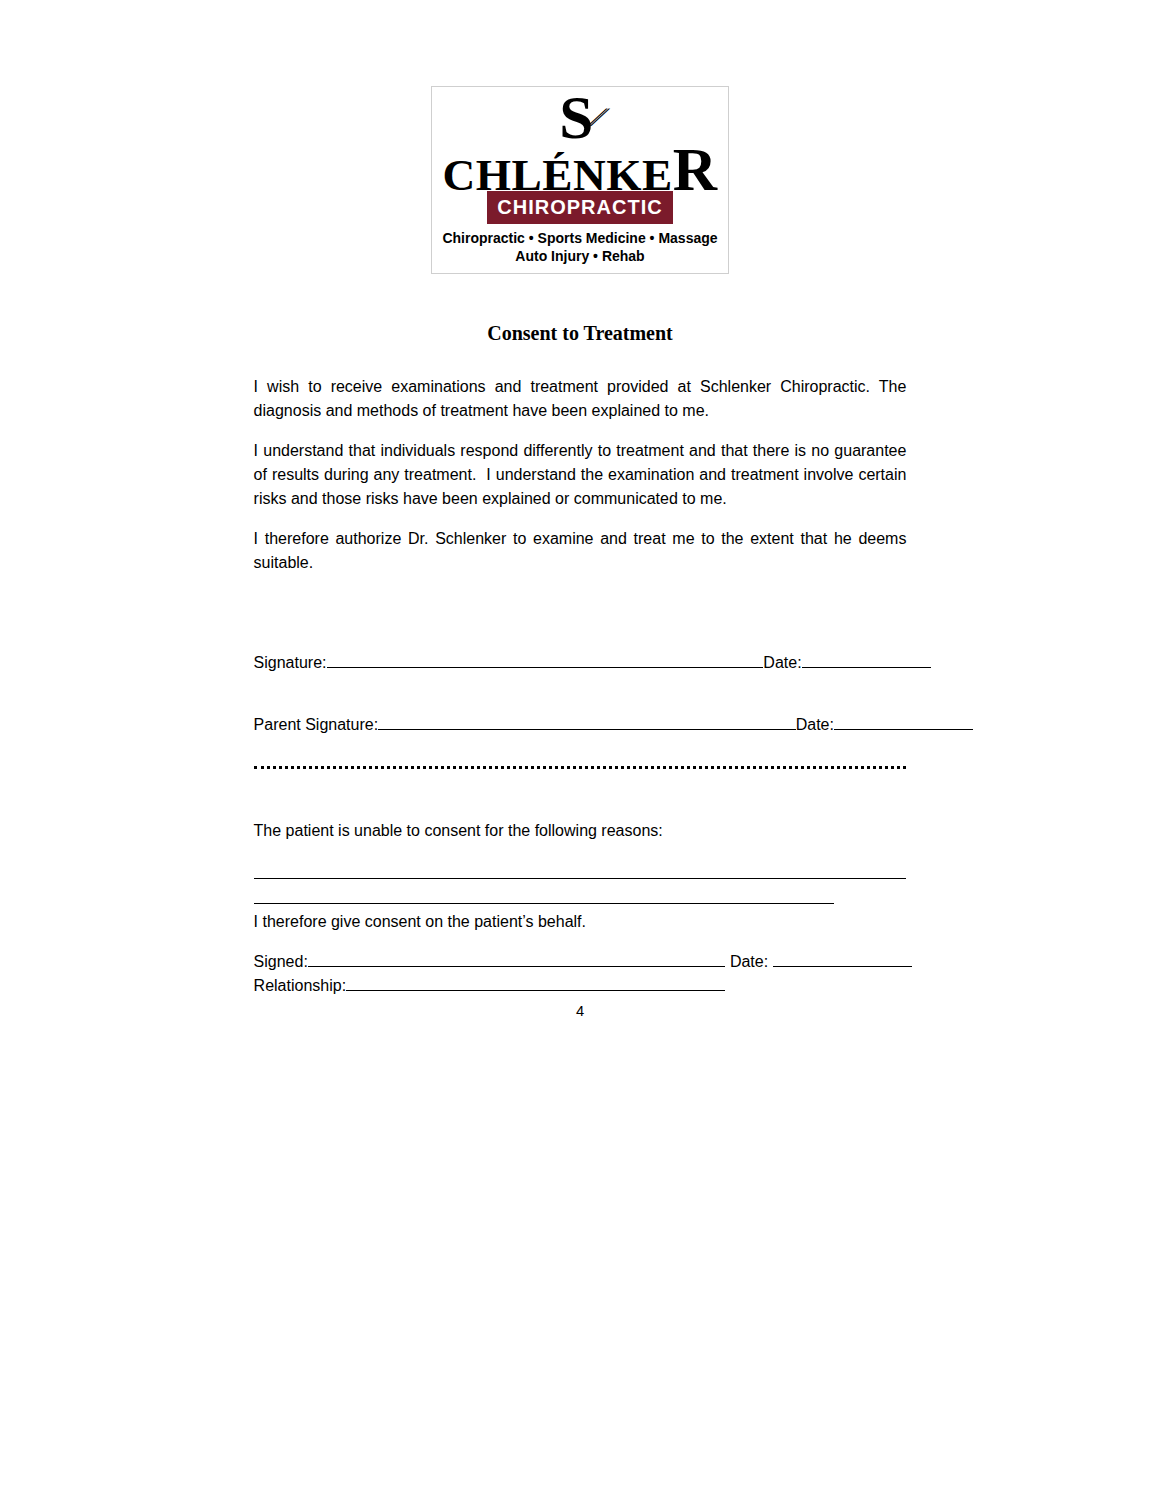S⁄⁄CHLÉNKER
CHIROPRACTIC
Chiropractic • Sports Medicine • Massage
Auto Injury • Rehab
Consent to Treatment
I wish to receive examinations and treatment provided at Schlenker Chiropractic. The diagnosis and methods of treatment have been explained to me.
I understand that individuals respond differently to treatment and that there is no guarantee of results during any treatment. I understand the examination and treatment involve certain risks and those risks have been explained or communicated to me.
I therefore authorize Dr. Schlenker to examine and treat me to the extent that he deems suitable.
Signature: Date:
Parent Signature: Date:
The patient is unable to consent for the following reasons:
I therefore give consent on the patient’s behalf.
Signed: Date:
Relationship:
4